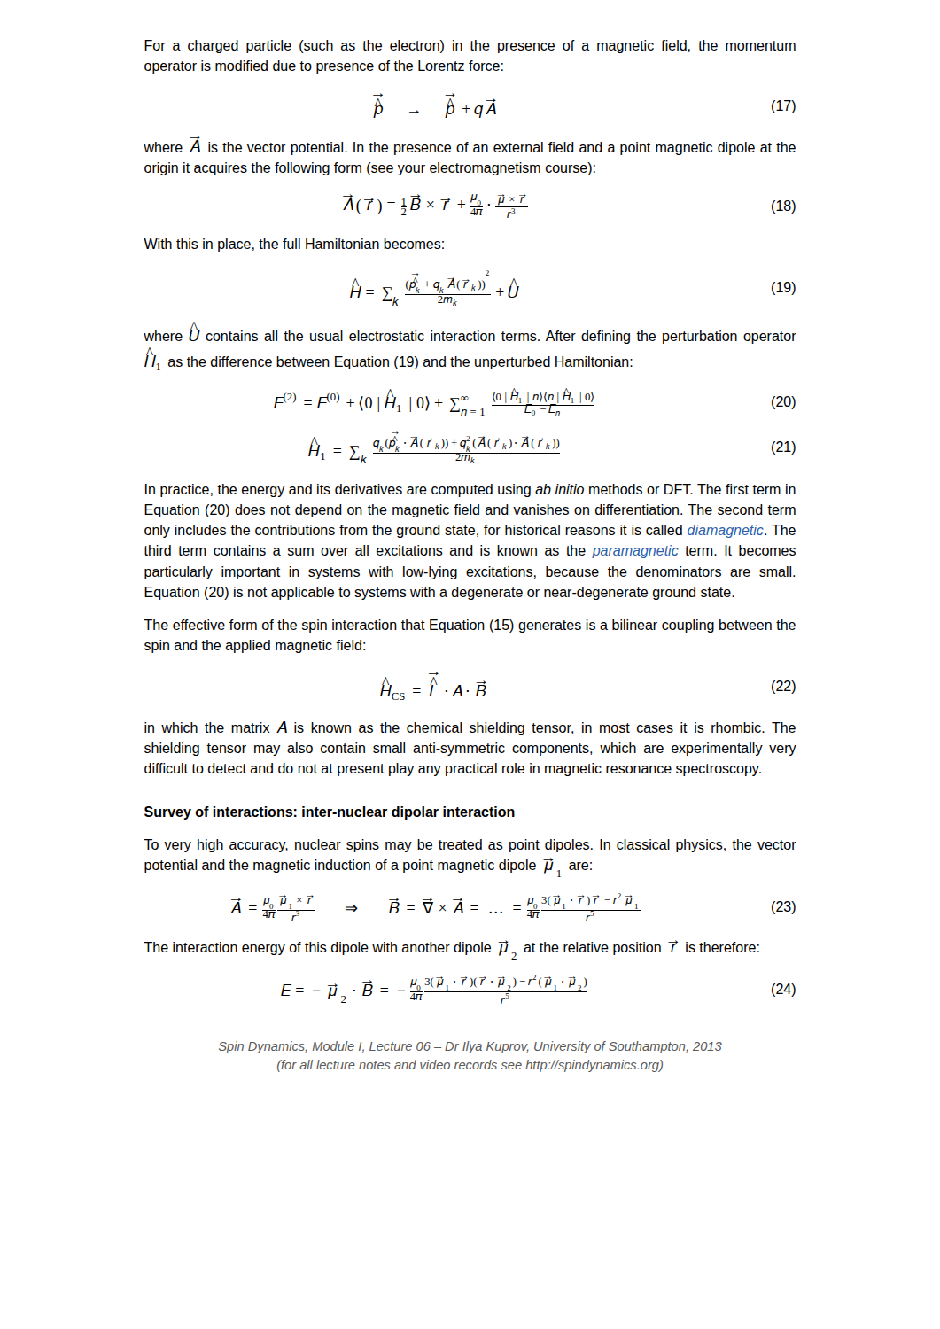For a charged particle (such as the electron) in the presence of a magnetic field, the momentum operator is modified due to presence of the Lorentz force:
p^→ → p^→ + q A→
(17)
where A→ is the vector potential. In the presence of an external field and a point magnetic dipole at the origin it acquires the following form (see your electromagnetism course):
A→ (r→) = 12 B→ × r→ + μ04π ⋅ μ→×r→ r3
(18)
With this in place, the full Hamiltonian becomes:
H^ = ∑k ( pk^→ + qk A→ (r→k) ) 2 2mk + U^
(19)
where U^ contains all the usual electrostatic interaction terms. After defining the perturbation operator H^1 as the difference between Equation (19) and the unperturbed Hamiltonian:
E(2) = E(0) + ⟨0|H^1|0⟩ + ∑n=1∞ ⟨0|H^1|n⟩ ⟨n|H^1|0⟩ E0−En
(20)
H^1 = ∑k qk ( pk^→ ⋅ A→ (r→k) ) + qk2 ( A→ (r→k) ⋅ A→ (r→k) ) 2mk
(21)
In practice, the energy and its derivatives are computed using ab initio methods or DFT. The first term in Equation (20) does not depend on the magnetic field and vanishes on differentiation. The second term only includes the contributions from the ground state, for historical reasons it is called diamagnetic. The third term contains a sum over all excitations and is known as the paramagnetic term. It becomes particularly important in systems with low-lying excitations, because the denominators are small. Equation (20) is not applicable to systems with a degenerate or near-degenerate ground state.
The effective form of the spin interaction that Equation (15) generates is a bilinear coupling between the spin and the applied magnetic field:
H^CS = L^→ ⋅ A ⋅ B→
(22)
in which the matrix A is known as the chemical shielding tensor, in most cases it is rhombic. The shielding tensor may also contain small anti-symmetric components, which are experimentally very difficult to detect and do not at present play any practical role in magnetic resonance spectroscopy.
Survey of interactions: inter-nuclear dipolar interaction
To very high accuracy, nuclear spins may be treated as point dipoles. In classical physics, the vector potential and the magnetic induction of a point magnetic dipole μ→1 are:
A→ = μ04π μ→1×r→ r3 ⇒ B→ = ∇→ × A→ = … = μ04π 3 (μ→1⋅r→) r→ − r2 μ→1 r5
(23)
The interaction energy of this dipole with another dipole μ→2 at the relative position r→ is therefore:
E = − μ→2 ⋅ B→ = − μ04π 3 (μ→1⋅r→) (r→⋅μ→2) − r2 (μ→1⋅μ→2) r5
(24)
Spin Dynamics, Module I, Lecture 06 – Dr Ilya Kuprov, University of Southampton, 2013
(for all lecture notes and video records see http://spindynamics.org)